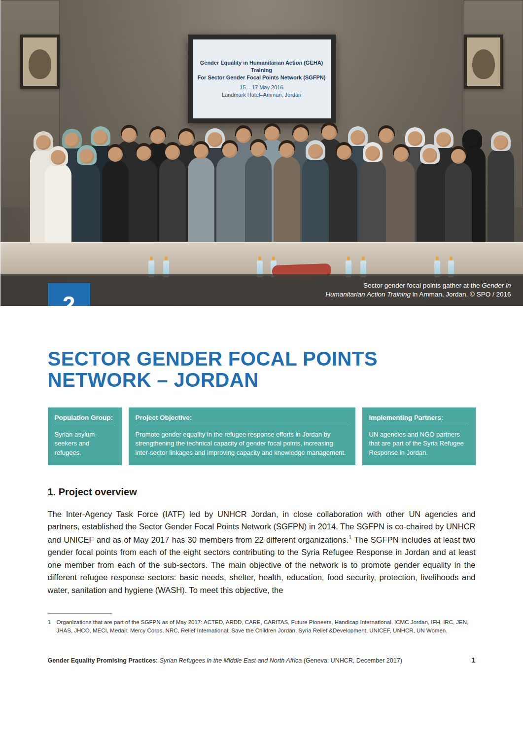Gender Equality in Humanitarian Action (GEHA) Training
For Sector Gender Focal Points Network (SGFPN) 15 – 17 May 2016
Landmark Hotel–Amman, Jordan
Sector gender focal points gather at the Gender in
Humanitarian Action Training in Amman, Jordan. © SPO / 2016
2
Sector Gender Focal Points
Network – Jordan
Population Group:
Syrian asylum-seekers and refugees.
Project Objective:
Promote gender equality in the refugee response efforts in Jordan by strengthening the technical capacity of gender focal points, increasing inter-sector linkages and improving capacity and knowledge management.
Implementing Partners:
UN agencies and NGO partners that are part of the Syria Refugee Response in Jordan.
1. Project overview
The Inter-Agency Task Force (IATF) led by UNHCR Jordan, in close collaboration with other UN agencies and partners, established the Sector Gender Focal Points Network (SGFPN) in 2014. The SGFPN is co-chaired by UNHCR and UNICEF and as of May 2017 has 30 members from 22 different organizations.1 The SGFPN includes at least two gender focal points from each of the eight sectors contributing to the Syria Refugee Response in Jordan and at least one member from each of the sub-sectors. The main objective of the network is to promote gender equality in the different refugee response sectors: basic needs, shelter, health, education, food security, protection, livelihoods and water, sanitation and hygiene (WASH). To meet this objective, the
1 Organizations that are part of the SGFPN as of May 2017: ACTED, ARDD, CARE, CARITAS, Future Pioneers, Handicap International, ICMC Jordan, IFH, IRC, JEN, JHAS, JHCO, MECI, Medair, Mercy Corps, NRC, Relief International, Save the Children Jordan, Syria Relief &Development, UNICEF, UNHCR, UN Women.
Gender Equality Promising Practices: Syrian Refugees in the Middle East and North Africa (Geneva: UNHCR, December 2017)
1